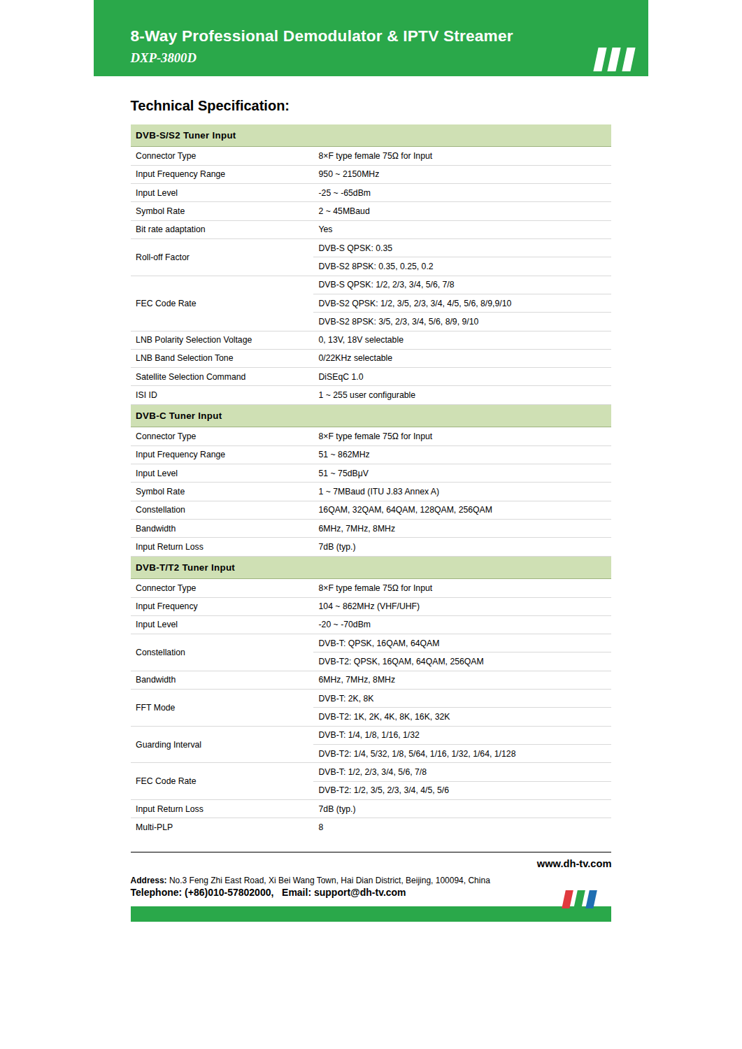8-Way Professional Demodulator & IPTV Streamer
DXP-3800D
Technical Specification:
| DVB-S/S2 Tuner Input |
| Connector Type | 8×F type female 75Ω for Input |
| Input Frequency Range | 950 ~ 2150MHz |
| Input Level | -25 ~ -65dBm |
| Symbol Rate | 2 ~ 45MBaud |
| Bit rate adaptation | Yes |
| Roll-off Factor | DVB-S QPSK: 0.35 |
| DVB-S2 8PSK: 0.35, 0.25, 0.2 |
| FEC Code Rate | DVB-S QPSK: 1/2, 2/3, 3/4, 5/6, 7/8 |
| DVB-S2 QPSK: 1/2, 3/5, 2/3, 3/4, 4/5, 5/6, 8/9,9/10 |
| DVB-S2 8PSK: 3/5, 2/3, 3/4, 5/6, 8/9, 9/10 |
| LNB Polarity Selection Voltage | 0, 13V, 18V selectable |
| LNB Band Selection Tone | 0/22KHz selectable |
| Satellite Selection Command | DiSEqC 1.0 |
| ISI ID | 1 ~ 255 user configurable |
| DVB-C Tuner Input |
| Connector Type | 8×F type female 75Ω for Input |
| Input Frequency Range | 51 ~ 862MHz |
| Input Level | 51 ~ 75dBμV |
| Symbol Rate | 1 ~ 7MBaud (ITU J.83 Annex A) |
| Constellation | 16QAM, 32QAM, 64QAM, 128QAM, 256QAM |
| Bandwidth | 6MHz, 7MHz, 8MHz |
| Input Return Loss | 7dB (typ.) |
| DVB-T/T2 Tuner Input |
| Connector Type | 8×F type female 75Ω for Input |
| Input Frequency | 104 ~ 862MHz (VHF/UHF) |
| Input Level | -20 ~ -70dBm |
| Constellation | DVB-T: QPSK, 16QAM, 64QAM |
| DVB-T2: QPSK, 16QAM, 64QAM, 256QAM |
| Bandwidth | 6MHz, 7MHz, 8MHz |
| FFT Mode | DVB-T: 2K, 8K |
| DVB-T2: 1K, 2K, 4K, 8K, 16K, 32K |
| Guarding Interval | DVB-T: 1/4, 1/8, 1/16, 1/32 |
| DVB-T2: 1/4, 5/32, 1/8, 5/64, 1/16, 1/32, 1/64, 1/128 |
| FEC Code Rate | DVB-T: 1/2, 2/3, 3/4, 5/6, 7/8 |
| DVB-T2: 1/2, 3/5, 2/3, 3/4, 4/5, 5/6 |
| Input Return Loss | 7dB (typ.) |
| Multi-PLP | 8 |
www.dh-tv.com
Address: No.3 Feng Zhi East Road, Xi Bei Wang Town, Hai Dian District, Beijing, 100094, China
Telephone: (+86)010-57802000, Email: support@dh-tv.com